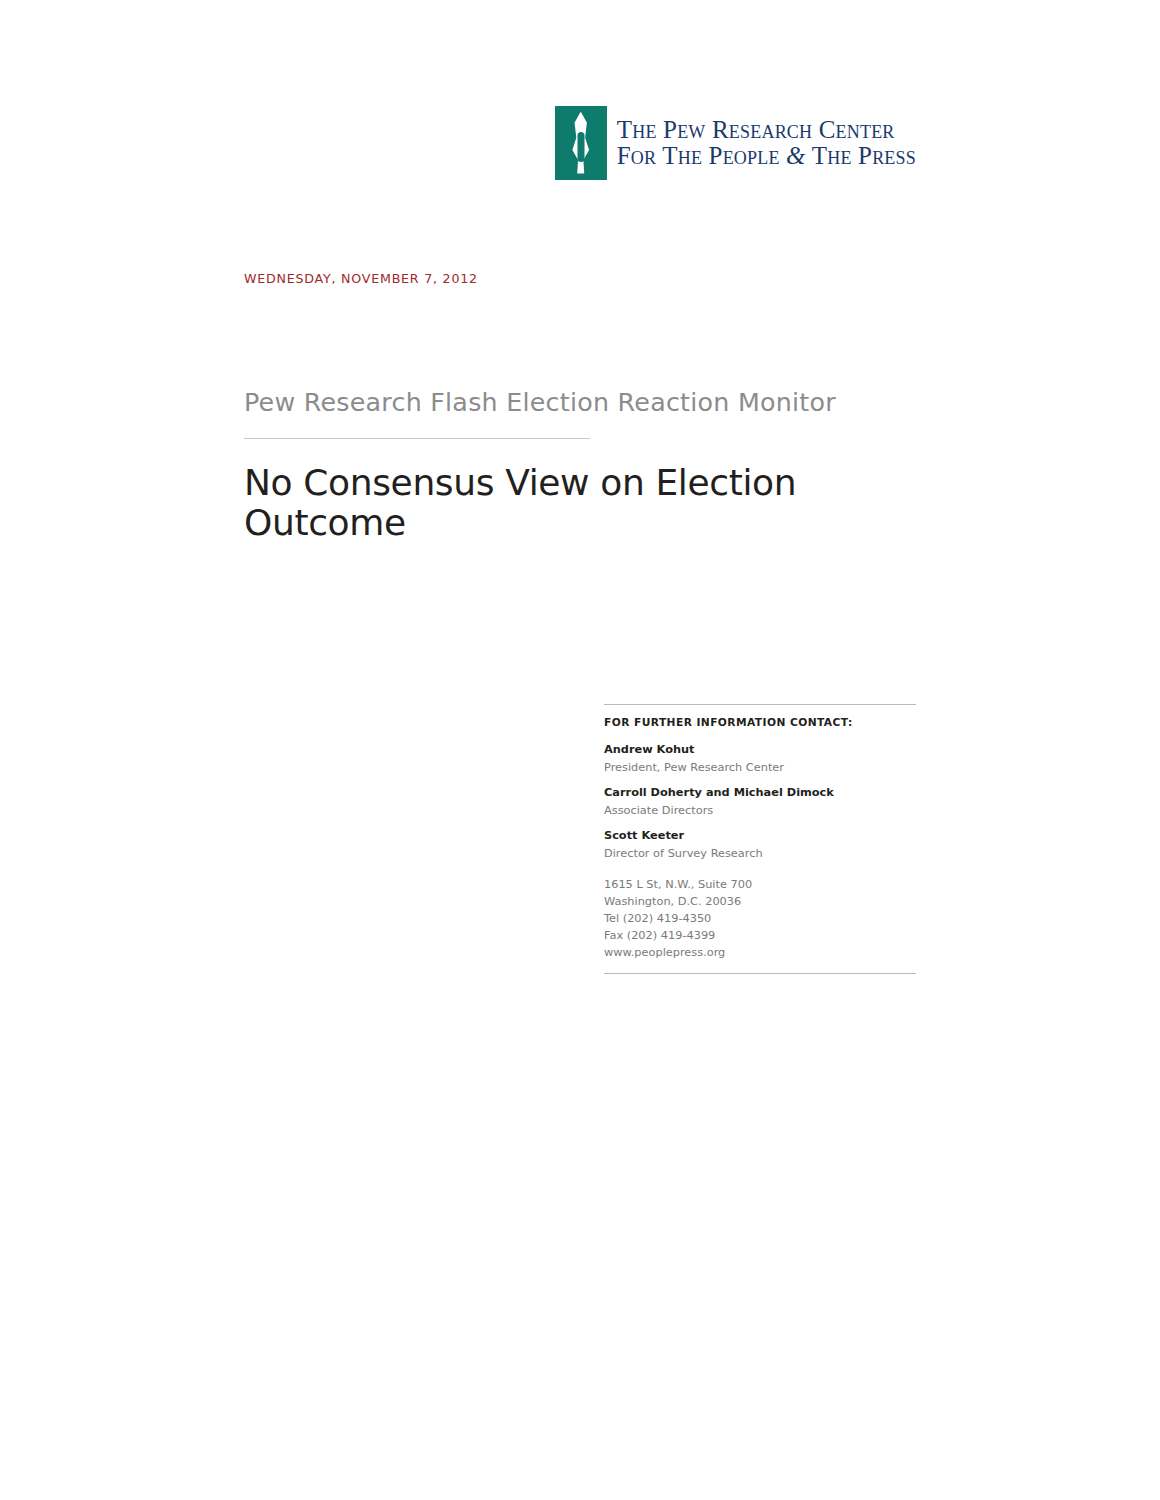The Pew Research Center
For The People & The Press
Wednesday, November 7, 2012
Pew Research Flash Election Reaction Monitor
No Consensus View on Election Outcome
For further information contact:
Andrew Kohut
President, Pew Research Center
Carroll Doherty and Michael Dimock
Associate Directors
Scott Keeter
Director of Survey Research
1615 L St, N.W., Suite 700
Washington, D.C. 20036
Tel (202) 419-4350
Fax (202) 419-4399
www.peoplepress.org